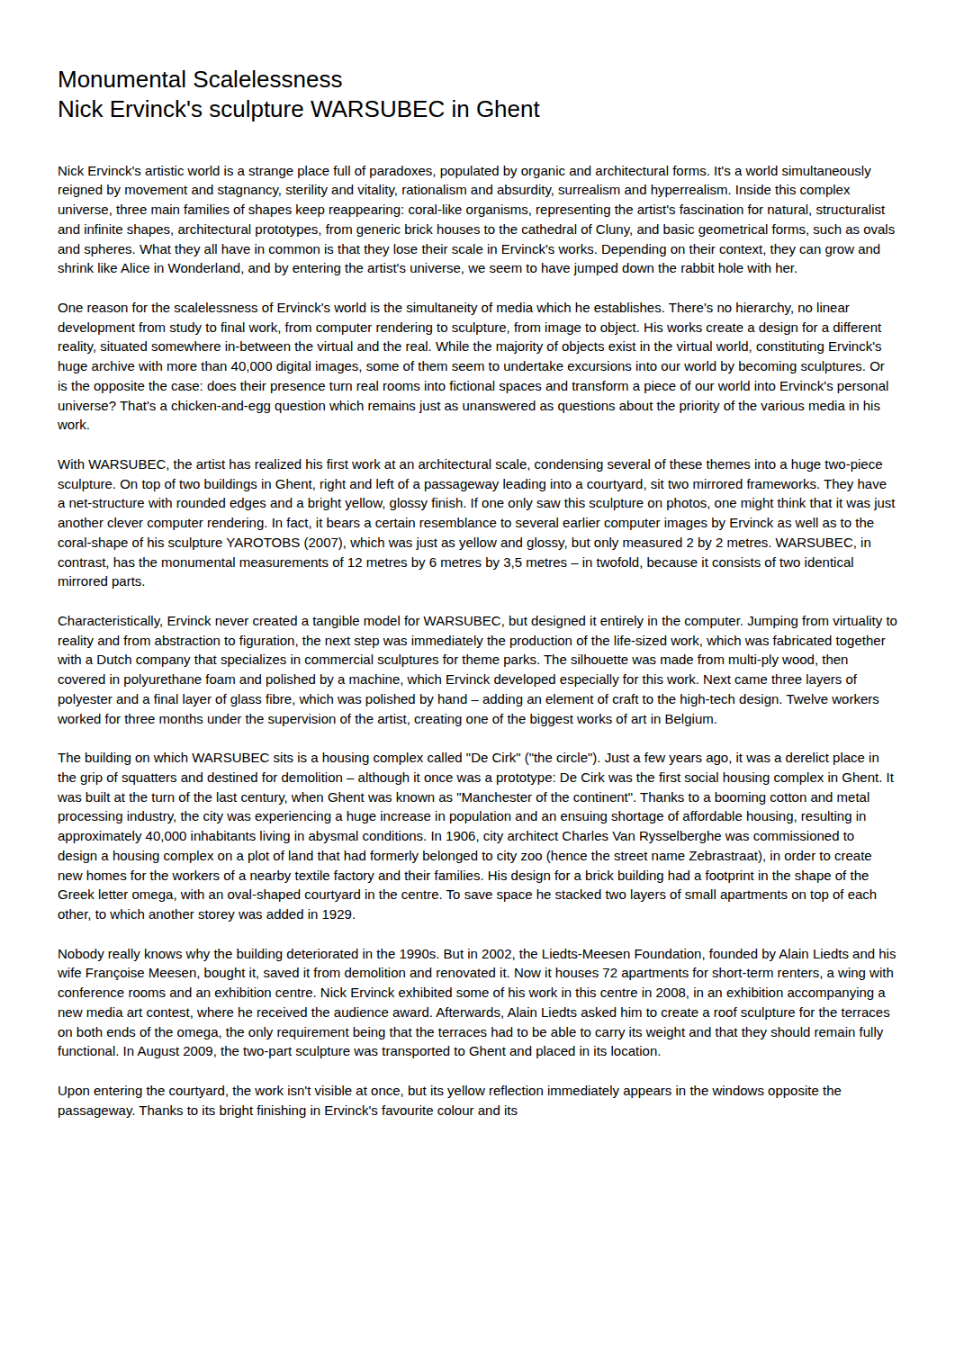Monumental Scalelessness Nick Ervinck's sculpture WARSUBEC in Ghent
Nick Ervinck's artistic world is a strange place full of paradoxes, populated by organic and architectural forms. It's a world simultaneously reigned by movement and stagnancy, sterility and vitality, rationalism and absurdity, surrealism and hyperrealism. Inside this complex universe, three main families of shapes keep reappearing: coral-like organisms, representing the artist's fascination for natural, structuralist and infinite shapes, architectural prototypes, from generic brick houses to the cathedral of Cluny, and basic geometrical forms, such as ovals and spheres. What they all have in common is that they lose their scale in Ervinck's works. Depending on their context, they can grow and shrink like Alice in Wonderland, and by entering the artist's universe, we seem to have jumped down the rabbit hole with her.
One reason for the scalelessness of Ervinck's world is the simultaneity of media which he establishes. There's no hierarchy, no linear development from study to final work, from computer rendering to sculpture, from image to object. His works create a design for a different reality, situated somewhere in-between the virtual and the real. While the majority of objects exist in the virtual world, constituting Ervinck's huge archive with more than 40,000 digital images, some of them seem to undertake excursions into our world by becoming sculptures. Or is the opposite the case: does their presence turn real rooms into fictional spaces and transform a piece of our world into Ervinck's personal universe? That's a chicken-and-egg question which remains just as unanswered as questions about the priority of the various media in his work.
With WARSUBEC, the artist has realized his first work at an architectural scale, condensing several of these themes into a huge two-piece sculpture. On top of two buildings in Ghent, right and left of a passageway leading into a courtyard, sit two mirrored frameworks. They have a net-structure with rounded edges and a bright yellow, glossy finish. If one only saw this sculpture on photos, one might think that it was just another clever computer rendering. In fact, it bears a certain resemblance to several earlier computer images by Ervinck as well as to the coral-shape of his sculpture YAROTOBS (2007), which was just as yellow and glossy, but only measured 2 by 2 metres. WARSUBEC, in contrast, has the monumental measurements of 12 metres by 6 metres by 3,5 metres – in twofold, because it consists of two identical mirrored parts.
Characteristically, Ervinck never created a tangible model for WARSUBEC, but designed it entirely in the computer. Jumping from virtuality to reality and from abstraction to figuration, the next step was immediately the production of the life-sized work, which was fabricated together with a Dutch company that specializes in commercial sculptures for theme parks. The silhouette was made from multi-ply wood, then covered in polyurethane foam and polished by a machine, which Ervinck developed especially for this work. Next came three layers of polyester and a final layer of glass fibre, which was polished by hand – adding an element of craft to the high-tech design. Twelve workers worked for three months under the supervision of the artist, creating one of the biggest works of art in Belgium.
The building on which WARSUBEC sits is a housing complex called "De Cirk" ("the circle"). Just a few years ago, it was a derelict place in the grip of squatters and destined for demolition – although it once was a prototype: De Cirk was the first social housing complex in Ghent. It was built at the turn of the last century, when Ghent was known as "Manchester of the continent". Thanks to a booming cotton and metal processing industry, the city was experiencing a huge increase in population and an ensuing shortage of affordable housing, resulting in approximately 40,000 inhabitants living in abysmal conditions. In 1906, city architect Charles Van Rysselberghe was commissioned to design a housing complex on a plot of land that had formerly belonged to city zoo (hence the street name Zebrastraat), in order to create new homes for the workers of a nearby textile factory and their families. His design for a brick building had a footprint in the shape of the Greek letter omega, with an oval-shaped courtyard in the centre. To save space he stacked two layers of small apartments on top of each other, to which another storey was added in 1929.
Nobody really knows why the building deteriorated in the 1990s. But in 2002, the Liedts-Meesen Foundation, founded by Alain Liedts and his wife Françoise Meesen, bought it, saved it from demolition and renovated it. Now it houses 72 apartments for short-term renters, a wing with conference rooms and an exhibition centre. Nick Ervinck exhibited some of his work in this centre in 2008, in an exhibition accompanying a new media art contest, where he received the audience award. Afterwards, Alain Liedts asked him to create a roof sculpture for the terraces on both ends of the omega, the only requirement being that the terraces had to be able to carry its weight and that they should remain fully functional. In August 2009, the two-part sculpture was transported to Ghent and placed in its location.
Upon entering the courtyard, the work isn't visible at once, but its yellow reflection immediately appears in the windows opposite the passageway. Thanks to its bright finishing in Ervinck's favourite colour and its